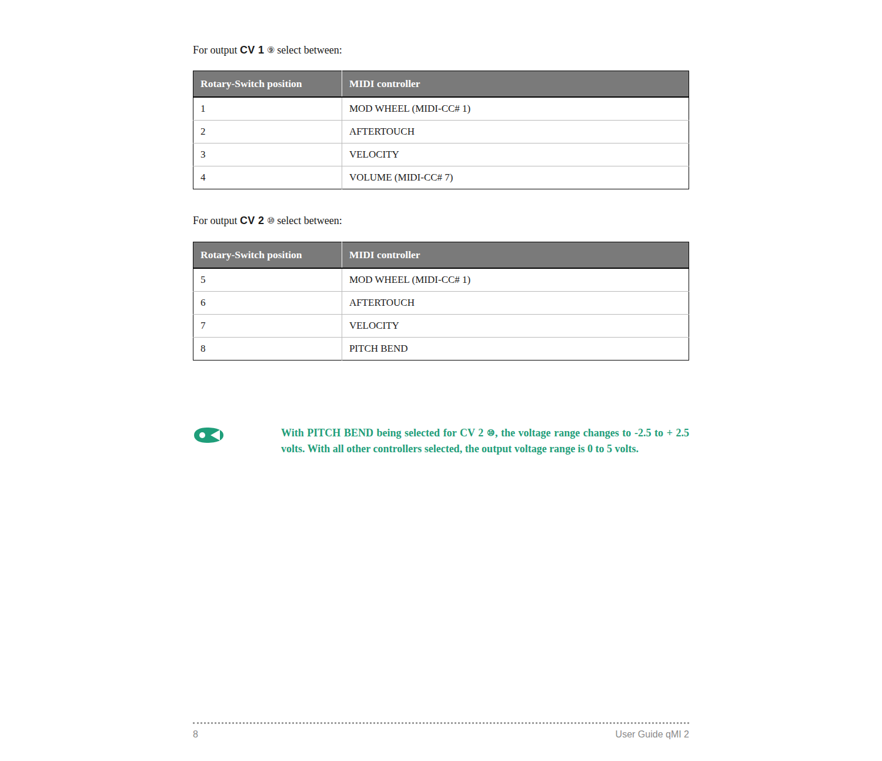For output CV 1 ⑨ select between:
| Rotary-Switch position | MIDI controller |
| --- | --- |
| 1 | MOD WHEEL (MIDI-CC# 1) |
| 2 | AFTERTOUCH |
| 3 | VELOCITY |
| 4 | VOLUME (MIDI-CC# 7) |
For output CV 2 ⑩ select between:
| Rotary-Switch position | MIDI controller |
| --- | --- |
| 5 | MOD WHEEL (MIDI-CC# 1) |
| 6 | AFTERTOUCH |
| 7 | VELOCITY |
| 8 | PITCH BEND |
With PITCH BEND being selected for CV 2 ⑩, the voltage range changes to -2.5 to + 2.5 volts. With all other controllers selected, the output voltage range is 0 to 5 volts.
8 User Guide qMI 2